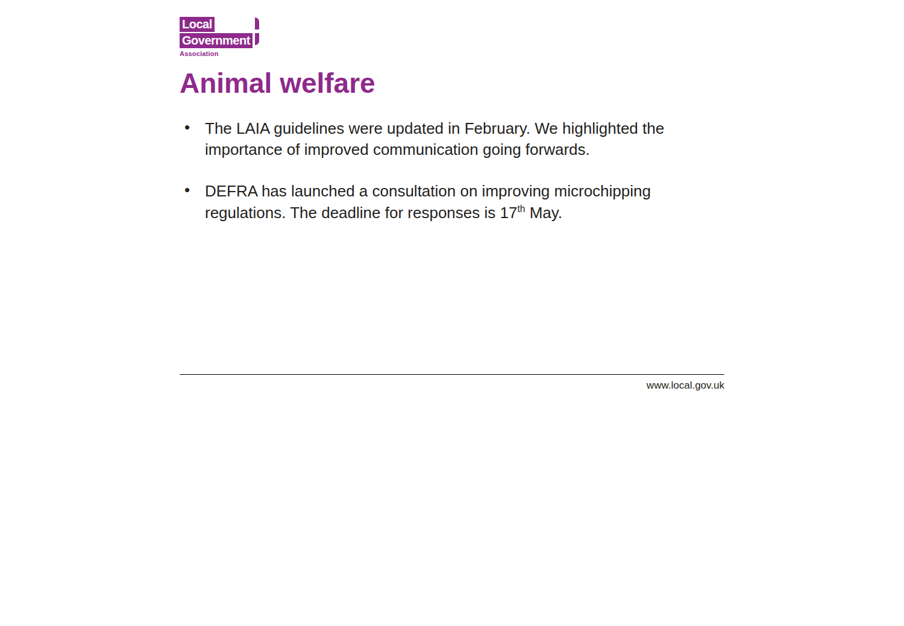Local
Government
Association
Animal welfare
The LAIA guidelines were updated in February. We highlighted the importance of improved communication going forwards.
DEFRA has launched a consultation on improving microchipping regulations. The deadline for responses is 17th May.
www.local.gov.uk